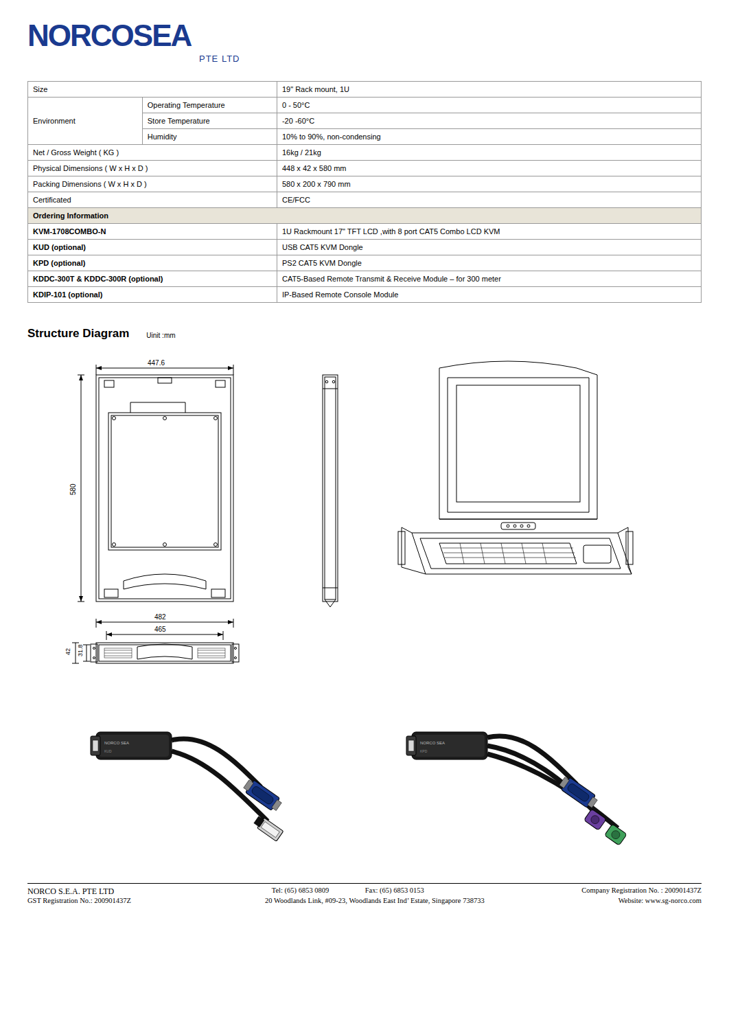NORCOSEA
PTE LTD
| Size | 19" Rack mount, 1U |
| Environment | Operating Temperature | 0 - 50°C |
| Store Temperature | -20 -60°C |
| Humidity | 10% to 90%, non-condensing |
| Net / Gross Weight ( KG ) | 16kg / 21kg |
| Physical Dimensions ( W x H x D ) | 448 x 42 x 580 mm |
| Packing Dimensions ( W x H x D ) | 580 x 200 x 790 mm |
| Certificated | CE/FCC |
| Ordering Information |
| KVM-1708COMBO-N | 1U Rackmount 17" TFT LCD ,with 8 port CAT5 Combo LCD KVM |
| KUD (optional) | USB CAT5 KVM Dongle |
| KPD (optional) | PS2 CAT5 KVM Dongle |
| KDDC-300T & KDDC-300R (optional) | CAT5-Based Remote Transmit & Receive Module – for 300 meter |
| KDIP-101 (optional) | IP-Based Remote Console Module |
Structure Diagram
Uinit :mm
447.6 580 482 465 42 31.8 NORCO SEA KUD NORCO SEA KPD
NORCO S.E.A. PTE LTD
Tel: (65) 6853 0809 Fax: (65) 6853 0153
Company Registration No. : 200901437Z
GST Registration No.: 200901437Z
20 Woodlands Link, #09-23, Woodlands East Ind’ Estate, Singapore 738733
Website: www.sg-norco.com